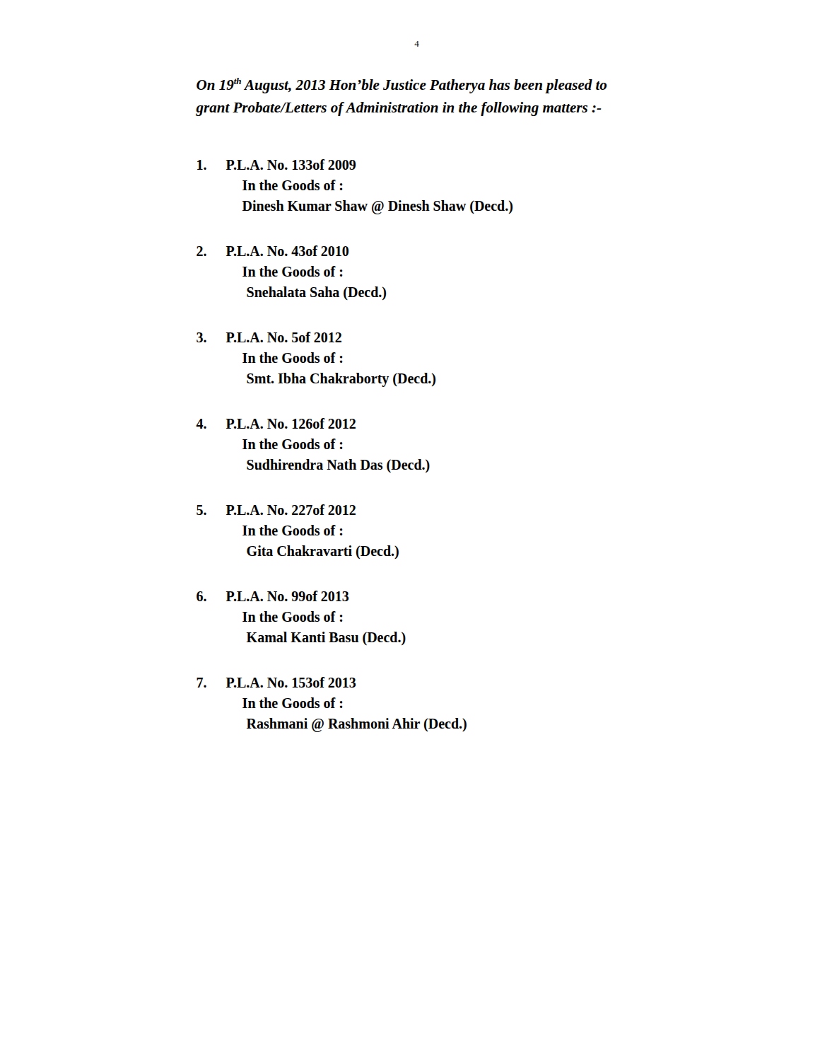4
On 19th August, 2013 Hon’ble Justice Patherya has been pleased to grant Probate/Letters of Administration in the following matters :-
1. P.L.A. No. 133of 2009 In the Goods of : Dinesh Kumar Shaw @ Dinesh Shaw (Decd.)
2. P.L.A. No. 43of 2010 In the Goods of : Snehalata Saha (Decd.)
3. P.L.A. No. 5of 2012 In the Goods of : Smt. Ibha Chakraborty (Decd.)
4. P.L.A. No. 126of 2012 In the Goods of : Sudhirendra Nath Das (Decd.)
5. P.L.A. No. 227of 2012 In the Goods of : Gita Chakravarti (Decd.)
6. P.L.A. No. 99of 2013 In the Goods of : Kamal Kanti Basu (Decd.)
7. P.L.A. No. 153of 2013 In the Goods of : Rashmani @ Rashmoni Ahir (Decd.)